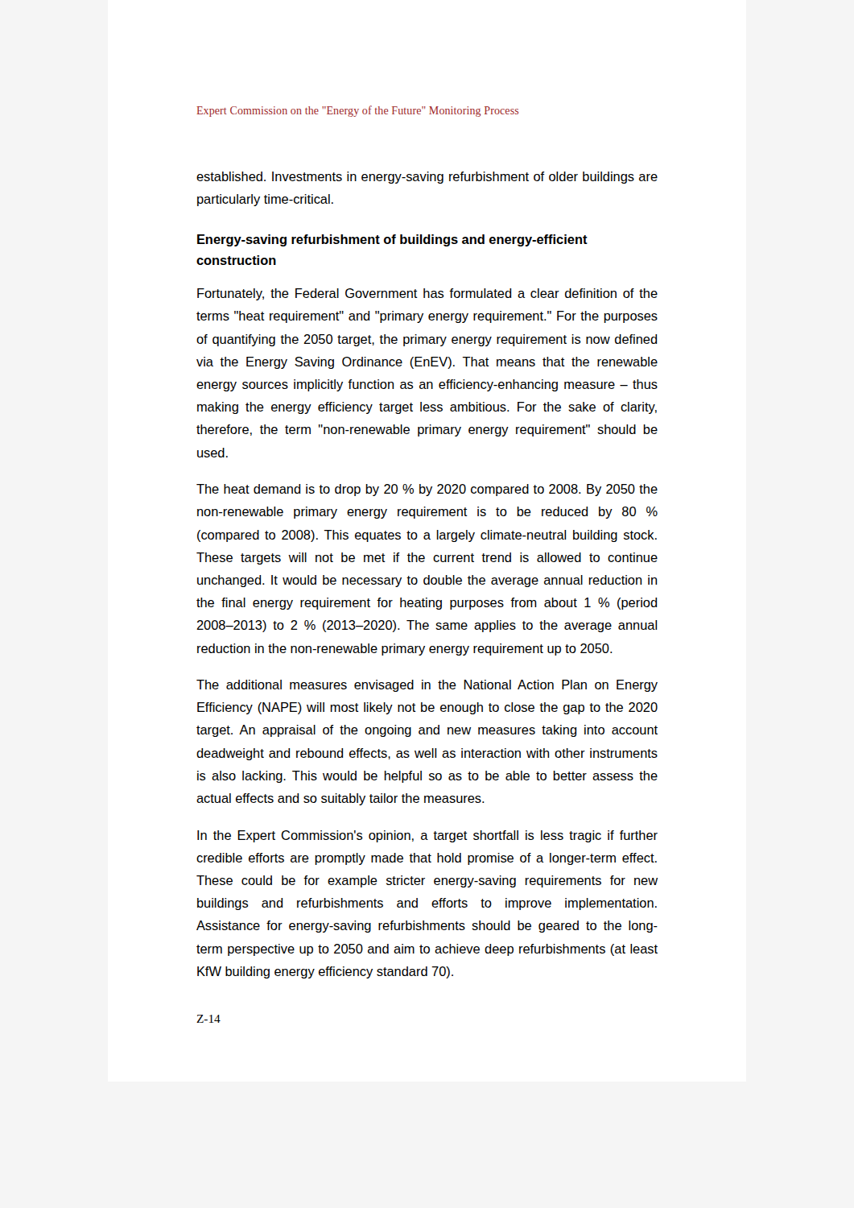Expert Commission on the "Energy of the Future" Monitoring Process
established. Investments in energy-saving refurbishment of older buildings are particularly time-critical.
Energy-saving refurbishment of buildings and energy-efficient construction
Fortunately, the Federal Government has formulated a clear definition of the terms "heat requirement" and "primary energy requirement." For the purposes of quantifying the 2050 target, the primary energy requirement is now defined via the Energy Saving Ordinance (EnEV). That means that the renewable energy sources implicitly function as an efficiency-enhancing measure – thus making the energy efficiency target less ambitious. For the sake of clarity, therefore, the term "non-renewable primary energy requirement" should be used.
The heat demand is to drop by 20 % by 2020 compared to 2008. By 2050 the non-renewable primary energy requirement is to be reduced by 80 % (compared to 2008). This equates to a largely climate-neutral building stock. These targets will not be met if the current trend is allowed to continue unchanged. It would be necessary to double the average annual reduction in the final energy requirement for heating purposes from about 1 % (period 2008–2013) to 2 % (2013–2020). The same applies to the average annual reduction in the non-renewable primary energy requirement up to 2050.
The additional measures envisaged in the National Action Plan on Energy Efficiency (NAPE) will most likely not be enough to close the gap to the 2020 target. An appraisal of the ongoing and new measures taking into account deadweight and rebound effects, as well as interaction with other instruments is also lacking. This would be helpful so as to be able to better assess the actual effects and so suitably tailor the measures.
In the Expert Commission's opinion, a target shortfall is less tragic if further credible efforts are promptly made that hold promise of a longer-term effect. These could be for example stricter energy-saving requirements for new buildings and refurbishments and efforts to improve implementation. Assistance for energy-saving refurbishments should be geared to the long-term perspective up to 2050 and aim to achieve deep refurbishments (at least KfW building energy efficiency standard 70).
Z-14